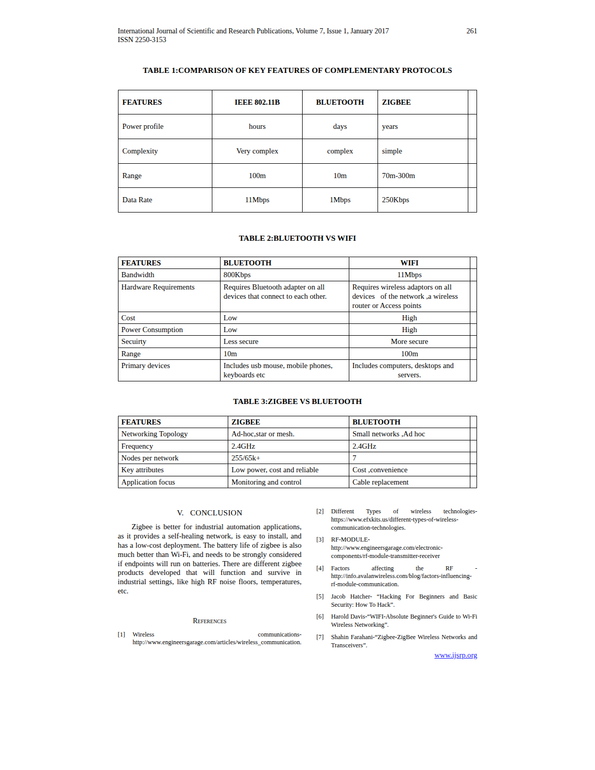International Journal of Scientific and Research Publications, Volume 7, Issue 1, January 2017
261
ISSN 2250-3153
TABLE 1:COMPARISON OF KEY FEATURES OF COMPLEMENTARY PROTOCOLS
| FEATURES | IEEE 802.11B | BLUETOOTH | ZIGBEE | |
| --- | --- | --- | --- | --- |
| Power profile | hours | days | years | |
| Complexity | Very complex | complex | simple | |
| Range | 100m | 10m | 70m-300m | |
| Data Rate | 11Mbps | 1Mbps | 250Kbps | |
TABLE 2:BLUETOOTH VS WIFI
| FEATURES | BLUETOOTH | WIFI | |
| --- | --- | --- | --- |
| Bandwidth | 800Kbps | 11Mbps | |
| Hardware Requirements | Requires Bluetooth adapter on all devices that connect to each other. | Requires wireless adaptors on all devices of the network ,a wireless router or Access points | |
| Cost | Low | High | |
| Power Consumption | Low | High | |
| Secuirty | Less secure | More secure | |
| Range | 10m | 100m | |
| Primary devices | Includes usb mouse, mobile phones, keyboards etc | Includes computers, desktops and servers. | |
TABLE 3:ZIGBEE VS BLUETOOTH
| FEATURES | ZIGBEE | BLUETOOTH | |
| --- | --- | --- | --- |
| Networking Topology | Ad-hoc,star or mesh. | Small networks ,Ad hoc | |
| Frequency | 2.4GHz | 2.4GHz | |
| Nodes per network | 255/65k+ | 7 | |
| Key attributes | Low power, cost and reliable | Cost ,convenience | |
| Application focus | Monitoring and control | Cable replacement | |
V. CONCLUSION
Zigbee is better for industrial automation applications, as it provides a self-healing network, is easy to install, and has a low-cost deployment. The battery life of zigbee is also much better than Wi-Fi, and needs to be strongly considered if endpoints will run on batteries. There are different zigbee products developed that will function and survive in industrial settings, like high RF noise floors, temperatures, etc.
References
[1] Wireless communications-http://www.engineersgarage.com/articles/wireless_communication.
[2] Different Types of wireless technologies-https://www.efxkits.us/different-types-of-wireless-communication-technologies.
[3] RF-MODULE-http://www.engineersgarage.com/electronic-components/rf-module-transmitter-receiver
[4] Factors affecting the RF -http://info.avalanwireless.com/blog/factors-influencing-rf-module-communication.
[5] Jacob Hatcher- “Hacking For Beginners and Basic Security: How To Hack”.
[6] Harold Davis-“WIFI-Absolute Beginner's Guide to Wi-Fi Wireless Networking”.
[7] Shahin Farahani-“Zigbee-ZigBee Wireless Networks and Transceivers”.
www.ijsrp.org